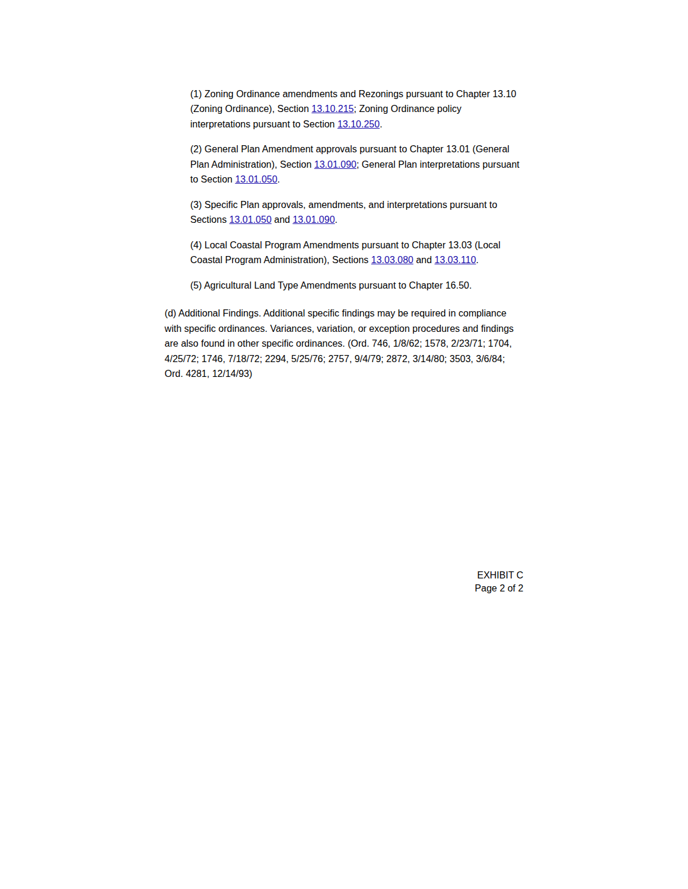(1) Zoning Ordinance amendments and Rezonings pursuant to Chapter 13.10 (Zoning Ordinance), Section 13.10.215; Zoning Ordinance policy interpretations pursuant to Section 13.10.250.
(2) General Plan Amendment approvals pursuant to Chapter 13.01 (General Plan Administration), Section 13.01.090; General Plan interpretations pursuant to Section 13.01.050.
(3) Specific Plan approvals, amendments, and interpretations pursuant to Sections 13.01.050 and 13.01.090.
(4) Local Coastal Program Amendments pursuant to Chapter 13.03 (Local Coastal Program Administration), Sections 13.03.080 and 13.03.110.
(5) Agricultural Land Type Amendments pursuant to Chapter 16.50.
(d) Additional Findings. Additional specific findings may be required in compliance with specific ordinances. Variances, variation, or exception procedures and findings are also found in other specific ordinances. (Ord. 746, 1/8/62; 1578, 2/23/71; 1704, 4/25/72; 1746, 7/18/72; 2294, 5/25/76; 2757, 9/4/79; 2872, 3/14/80; 3503, 3/6/84; Ord. 4281, 12/14/93)
EXHIBIT C
Page 2 of 2